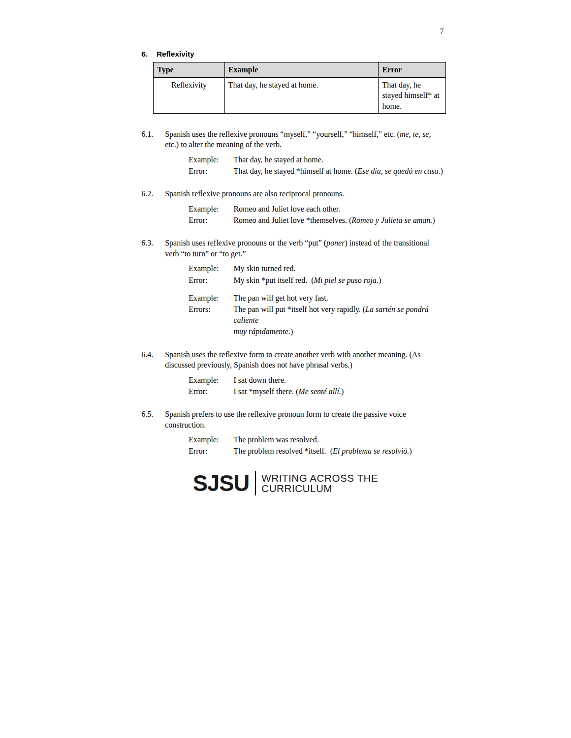7
6. Reflexivity
| Type | Example | Error |
| --- | --- | --- |
| Reflexivity | That day, he stayed at home. | That day, he stayed himself* at home. |
6.1.
Spanish uses the reflexive pronouns “myself,” “yourself,” “himself,” etc. (me, te, se, etc.) to alter the meaning of the verb.
Example:
That day, he stayed at home.
Error:
That day, he stayed *himself at home. (Ese día, se quedó en casa.)
6.2.
Spanish reflexive pronouns are also reciprocal pronouns.
Example:
Romeo and Juliet love each other.
Error:
Romeo and Juliet love *themselves. (Romeo y Julieta se aman.)
6.3.
Spanish uses reflexive pronouns or the verb “put” (poner) instead of the transitional verb “to turn” or “to get.”
Example:
My skin turned red.
Error:
My skin *put itself red. (Mi piel se puso roja.)
Example:
The pan will get hot very fast.
Errors:
The pan will put *itself hot very rapidly. (La sartén se pondrá caliente
muy rápidamente.)
6.4.
Spanish uses the reflexive form to create another verb with another meaning. (As discussed previously, Spanish does not have phrasal verbs.)
Example:
I sat down there.
Error:
I sat *myself there. (Me senté allí.)
6.5.
Spanish prefers to use the reflexive pronoun form to create the passive voice construction.
Example:
The problem was resolved.
Error:
The problem resolved *itself. (El problema se resolvió.)
SJSU WRITING ACROSS THE CURRICULUM